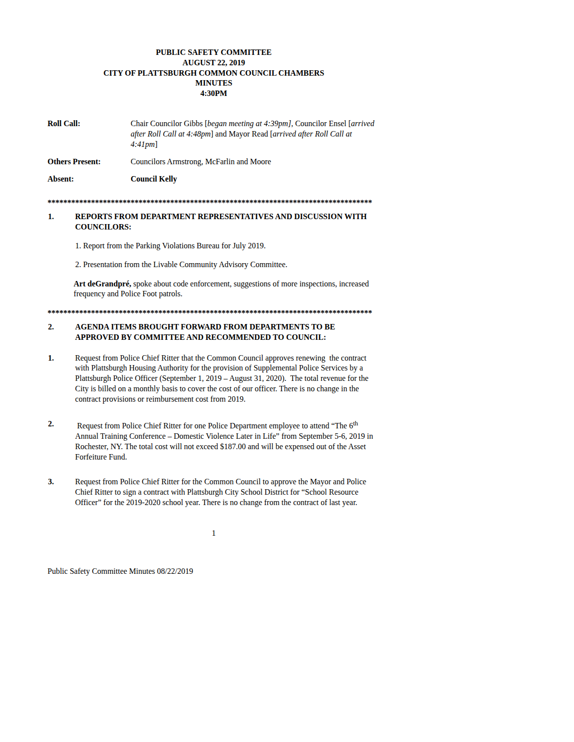PUBLIC SAFETY COMMITTEE
AUGUST 22, 2019
CITY OF PLATTSBURGH COMMON COUNCIL CHAMBERS
MINUTES
4:30PM
| Roll Call: | Chair Councilor Gibbs [ began meeting at 4:39pm] , Councilor Ensel [ arrived after Roll Call at 4:48pm ] and Mayor Read [ arrived after Roll Call at 4:41pm ] |
| Others Present: | Councilors Armstrong, McFarlin and Moore |
| Absent: | Council Kelly |
**********************************************************************************
| 1. | REPORTS FROM DEPARTMENT REPRESENTATIVES AND DISCUSSION WITH COUNCILORS: |
Report from the Parking Violations Bureau for July 2019.
Presentation from the Livable Community Advisory Committee.
Art deGrandpré, spoke about code enforcement, suggestions of more inspections, increased frequency and Police Foot patrols.
**********************************************************************************
| 2. | AGENDA ITEMS BROUGHT FORWARD FROM DEPARTMENTS TO BE APPROVED BY COMMITTEE AND RECOMMENDED TO COUNCIL: |
| 1. | Request from Police Chief Ritter that the Common Council approves renewing the contract with Plattsburgh Housing Authority for the provision of Supplemental Police Services by a Plattsburgh Police Officer (September 1, 2019 – August 31, 2020). The total revenue for the City is billed on a monthly basis to cover the cost of our officer. There is no change in the contract provisions or reimbursement cost from 2019. |
| 2. | Request from Police Chief Ritter for one Police Department employee to attend “The 6 th Annual Training Conference – Domestic Violence Later in Life” from September 5-6, 2019 in Rochester, NY. The total cost will not exceed $187.00 and will be expensed out of the Asset Forfeiture Fund. |
| 3. | Request from Police Chief Ritter for the Common Council to approve the Mayor and Police Chief Ritter to sign a contract with Plattsburgh City School District for “School Resource Officer” for the 2019-2020 school year. There is no change from the contract of last year. |
1
Public Safety Committee Minutes 08/22/2019